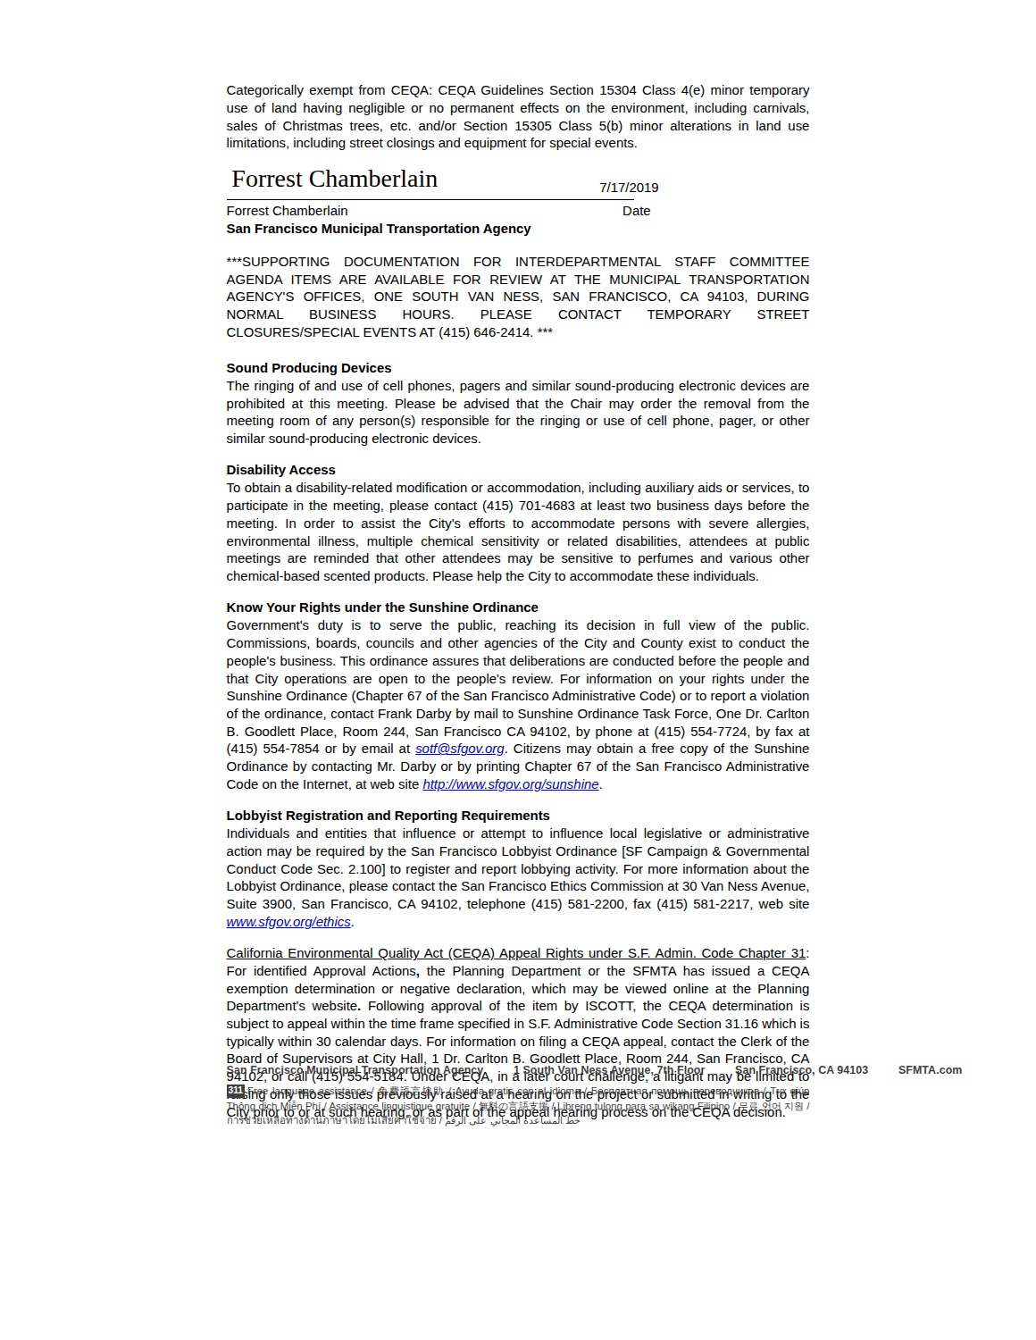Categorically exempt from CEQA: CEQA Guidelines Section 15304 Class 4(e) minor temporary use of land having negligible or no permanent effects on the environment, including carnivals, sales of Christmas trees, etc. and/or Section 15305 Class 5(b) minor alterations in land use limitations, including street closings and equipment for special events.
Forrest Chamberlain 7/17/2019
Forrest Chamberlain
Date
San Francisco Municipal Transportation Agency
***SUPPORTING DOCUMENTATION FOR INTERDEPARTMENTAL STAFF COMMITTEE AGENDA ITEMS ARE AVAILABLE FOR REVIEW AT THE MUNICIPAL TRANSPORTATION AGENCY'S OFFICES, ONE SOUTH VAN NESS, SAN FRANCISCO, CA 94103, DURING NORMAL BUSINESS HOURS. PLEASE CONTACT TEMPORARY STREET CLOSURES/SPECIAL EVENTS AT (415) 646-2414. ***
Sound Producing Devices
The ringing of and use of cell phones, pagers and similar sound-producing electronic devices are prohibited at this meeting. Please be advised that the Chair may order the removal from the meeting room of any person(s) responsible for the ringing or use of cell phone, pager, or other similar sound-producing electronic devices.
Disability Access
To obtain a disability-related modification or accommodation, including auxiliary aids or services, to participate in the meeting, please contact (415) 701-4683 at least two business days before the meeting. In order to assist the City's efforts to accommodate persons with severe allergies, environmental illness, multiple chemical sensitivity or related disabilities, attendees at public meetings are reminded that other attendees may be sensitive to perfumes and various other chemical-based scented products. Please help the City to accommodate these individuals.
Know Your Rights under the Sunshine Ordinance
Government's duty is to serve the public, reaching its decision in full view of the public. Commissions, boards, councils and other agencies of the City and County exist to conduct the people's business. This ordinance assures that deliberations are conducted before the people and that City operations are open to the people's review. For information on your rights under the Sunshine Ordinance (Chapter 67 of the San Francisco Administrative Code) or to report a violation of the ordinance, contact Frank Darby by mail to Sunshine Ordinance Task Force, One Dr. Carlton B. Goodlett Place, Room 244, San Francisco CA 94102, by phone at (415) 554-7724, by fax at (415) 554-7854 or by email at sotf@sfgov.org. Citizens may obtain a free copy of the Sunshine Ordinance by contacting Mr. Darby or by printing Chapter 67 of the San Francisco Administrative Code on the Internet, at web site http://www.sfgov.org/sunshine.
Lobbyist Registration and Reporting Requirements
Individuals and entities that influence or attempt to influence local legislative or administrative action may be required by the San Francisco Lobbyist Ordinance [SF Campaign & Governmental Conduct Code Sec. 2.100] to register and report lobbying activity. For more information about the Lobbyist Ordinance, please contact the San Francisco Ethics Commission at 30 Van Ness Avenue, Suite 3900, San Francisco, CA 94102, telephone (415) 581-2200, fax (415) 581-2217, web site www.sfgov.org/ethics.
California Environmental Quality Act (CEQA) Appeal Rights under S.F. Admin. Code Chapter 31: For identified Approval Actions, the Planning Department or the SFMTA has issued a CEQA exemption determination or negative declaration, which may be viewed online at the Planning Department's website. Following approval of the item by ISCOTT, the CEQA determination is subject to appeal within the time frame specified in S.F. Administrative Code Section 31.16 which is typically within 30 calendar days. For information on filing a CEQA appeal, contact the Clerk of the Board of Supervisors at City Hall, 1 Dr. Carlton B. Goodlett Place, Room 244, San Francisco, CA 94102, or call (415) 554-5184. Under CEQA, in a later court challenge, a litigant may be limited to raising only those issues previously raised at a hearing on the project or submitted in writing to the City prior to or at such hearing, or as part of the appeal hearing process on the CEQA decision.
San Francisco Municipal Transportation Agency 1 South Van Ness Avenue, 7th Floor San Francisco, CA 94103 SFMTA.com
311 Free language assistance / 免費語言協助 / Ayuda gratis con el idioma / Бесплатная помощь переводчиков / Trợ giúp Thông dịch Miễn Phí / Assistance linguistique gratuite / 無料の言語支援 / Libreng tulong para sa wikang Filipino / 무료 언어 지원 / การช่วยเหลือทางด้านภาษาโดยไม่เสียค่าใช้จ่าย / خط المساعدة المجاني على الرقم